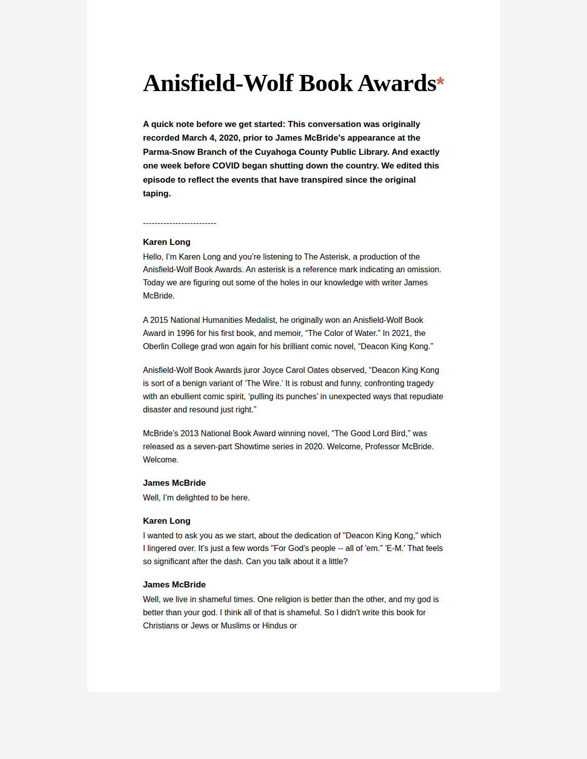Anisfield-Wolf Book Awards*
A quick note before we get started: This conversation was originally recorded March 4, 2020, prior to James McBride’s appearance at the Parma-Snow Branch of the Cuyahoga County Public Library. And exactly one week before COVID began shutting down the country. We edited this episode to reflect the events that have transpired since the original taping.
-------------------------
Karen Long
Hello, I’m Karen Long and you’re listening to The Asterisk, a production of the Anisfield-Wolf Book Awards. An asterisk is a reference mark indicating an omission. Today we are figuring out some of the holes in our knowledge with writer James McBride.
A 2015 National Humanities Medalist, he originally won an Anisfield-Wolf Book Award in 1996 for his first book, and memoir, “The Color of Water.” In 2021, the Oberlin College grad won again for his brilliant comic novel, “Deacon King Kong.”
Anisfield-Wolf Book Awards juror Joyce Carol Oates observed, “Deacon King Kong is sort of a benign variant of ‘The Wire.’ It is robust and funny, confronting tragedy with an ebullient comic spirit, ‘pulling its punches’ in unexpected ways that repudiate disaster and resound just right.”
McBride’s 2013 National Book Award winning novel, “The Good Lord Bird,” was released as a seven-part Showtime series in 2020. Welcome, Professor McBride. Welcome.
James McBride
Well, I’m delighted to be here.
Karen Long
I wanted to ask you as we start, about the dedication of "Deacon King Kong," which I lingered over. It's just a few words "For God's people -- all of 'em." 'E-M.' That feels so significant after the dash. Can you talk about it a little?
James McBride
Well, we live in shameful times. One religion is better than the other, and my god is better than your god. I think all of that is shameful. So I didn't write this book for Christians or Jews or Muslims or Hindus or